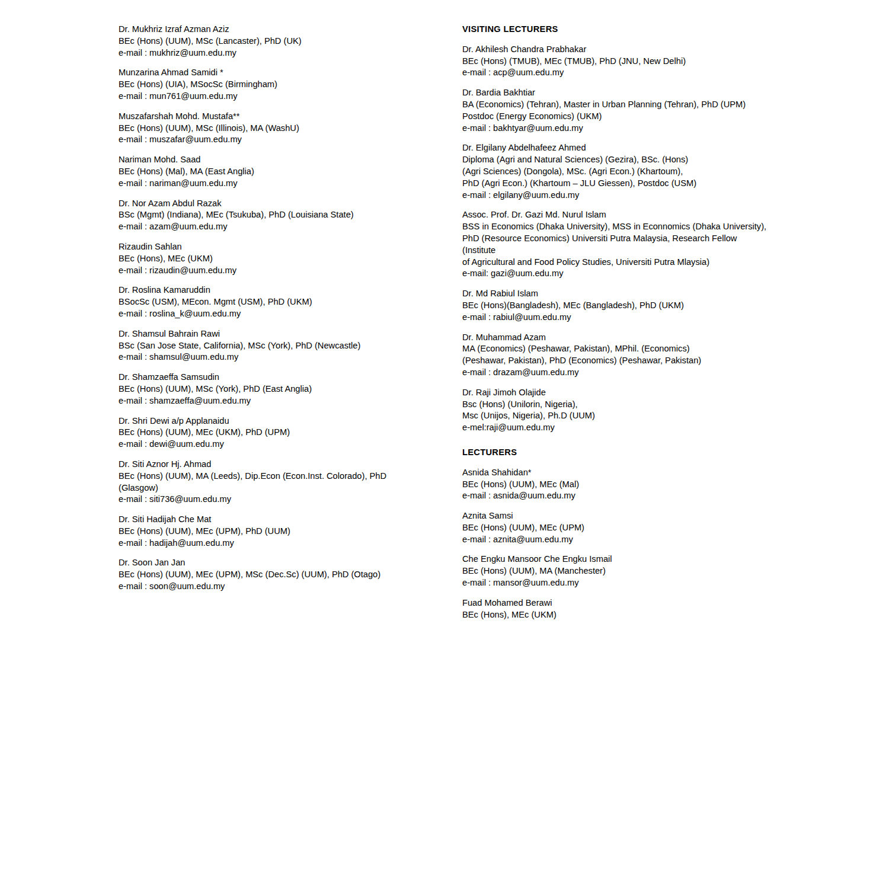Dr. Mukhriz Izraf Azman Aziz
BEc (Hons) (UUM), MSc (Lancaster), PhD (UK)
e-mail : mukhriz@uum.edu.my
Munzarina Ahmad Samidi *
BEc (Hons) (UIA), MSocSc (Birmingham)
e-mail : mun761@uum.edu.my
Muszafarshah Mohd. Mustafa**
BEc (Hons) (UUM), MSc (Illinois), MA (WashU)
e-mail : muszafar@uum.edu.my
Nariman Mohd. Saad
BEc (Hons) (Mal), MA (East Anglia)
e-mail : nariman@uum.edu.my
Dr. Nor Azam Abdul Razak
BSc (Mgmt) (Indiana), MEc (Tsukuba), PhD (Louisiana State)
e-mail : azam@uum.edu.my
Rizaudin Sahlan
BEc (Hons), MEc (UKM)
e-mail : rizaudin@uum.edu.my
Dr. Roslina Kamaruddin
BSocSc (USM), MEcon. Mgmt (USM), PhD (UKM)
e-mail : roslina_k@uum.edu.my
Dr. Shamsul Bahrain Rawi
BSc (San Jose State, California), MSc (York), PhD (Newcastle)
e-mail : shamsul@uum.edu.my
Dr. Shamzaeffa Samsudin
BEc (Hons) (UUM), MSc (York), PhD (East Anglia)
e-mail : shamzaeffa@uum.edu.my
Dr. Shri Dewi a/p Applanaidu
BEc (Hons) (UUM), MEc (UKM), PhD (UPM)
e-mail : dewi@uum.edu.my
Dr. Siti Aznor Hj. Ahmad
BEc (Hons) (UUM), MA (Leeds), Dip.Econ (Econ.Inst. Colorado), PhD (Glasgow)
e-mail : siti736@uum.edu.my
Dr. Siti Hadijah Che Mat
BEc (Hons) (UUM), MEc (UPM), PhD (UUM)
e-mail : hadijah@uum.edu.my
Dr. Soon Jan Jan
BEc (Hons) (UUM), MEc (UPM), MSc (Dec.Sc) (UUM), PhD (Otago)
e-mail : soon@uum.edu.my
VISITING LECTURERS
Dr. Akhilesh Chandra Prabhakar
BEc (Hons) (TMUB), MEc (TMUB), PhD (JNU, New Delhi)
e-mail : acp@uum.edu.my
Dr. Bardia Bakhtiar
BA (Economics) (Tehran), Master in Urban Planning (Tehran), PhD (UPM)
Postdoc (Energy Economics) (UKM)
e-mail : bakhtyar@uum.edu.my
Dr. Elgilany Abdelhafeez Ahmed
Diploma (Agri and Natural Sciences) (Gezira), BSc. (Hons)
(Agri Sciences) (Dongola), MSc. (Agri Econ.) (Khartoum),
PhD (Agri Econ.) (Khartoum – JLU Giessen), Postdoc (USM)
e-mail : elgilany@uum.edu.my
Assoc. Prof. Dr. Gazi Md. Nurul Islam
BSS in Economics (Dhaka University), MSS in Econnomics (Dhaka University),
PhD (Resource Economics) Universiti Putra Malaysia, Research Fellow (Institute
of Agricultural and Food Policy Studies, Universiti Putra Mlaysia)
e-mail: gazi@uum.edu.my
Dr. Md Rabiul Islam
BEc (Hons)(Bangladesh), MEc (Bangladesh), PhD (UKM)
e-mail : rabiul@uum.edu.my
Dr. Muhammad Azam
MA (Economics) (Peshawar, Pakistan), MPhil. (Economics)
(Peshawar, Pakistan), PhD (Economics) (Peshawar, Pakistan)
e-mail : drazam@uum.edu.my
Dr. Raji Jimoh Olajide
Bsc (Hons) (Unilorin, Nigeria),
Msc (Unijos, Nigeria), Ph.D (UUM)
e-mel:raji@uum.edu.my
LECTURERS
Asnida Shahidan*
BEc (Hons) (UUM), MEc (Mal)
e-mail : asnida@uum.edu.my
Aznita Samsi
BEc (Hons) (UUM), MEc (UPM)
e-mail : aznita@uum.edu.my
Che Engku Mansoor Che Engku Ismail
BEc (Hons) (UUM), MA (Manchester)
e-mail : mansor@uum.edu.my
Fuad Mohamed Berawi
BEc (Hons), MEc (UKM)